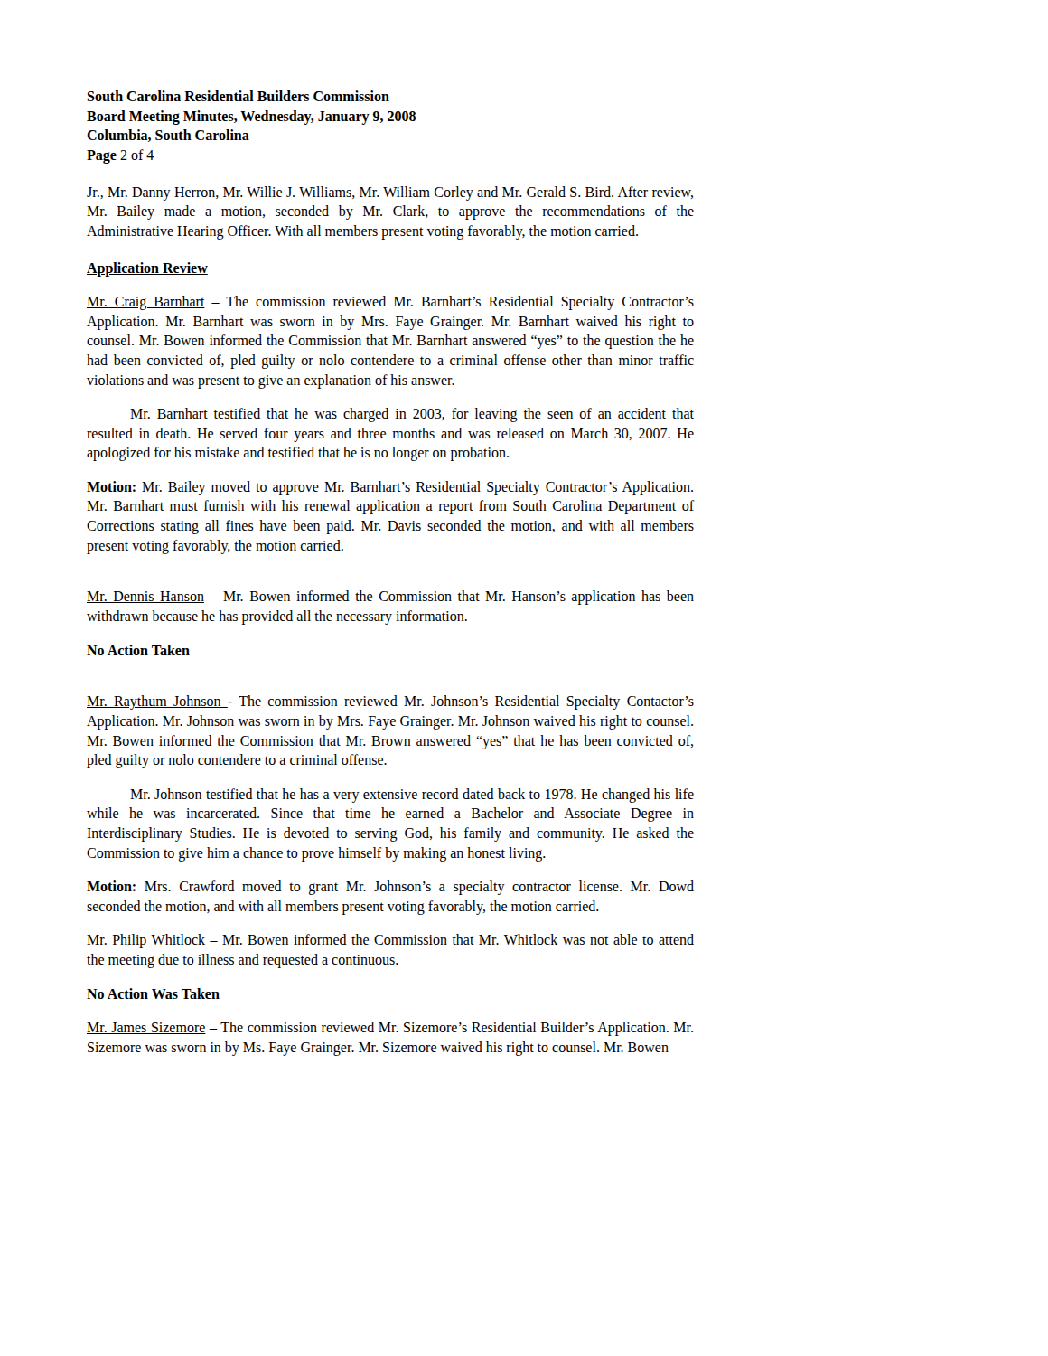South Carolina Residential Builders Commission
Board Meeting Minutes, Wednesday, January 9, 2008
Columbia, South Carolina
Page 2 of 4
Jr., Mr. Danny Herron, Mr. Willie J. Williams, Mr. William Corley and Mr. Gerald S. Bird. After review, Mr. Bailey made a motion, seconded by Mr. Clark, to approve the recommendations of the Administrative Hearing Officer. With all members present voting favorably, the motion carried.
Application Review
Mr. Craig Barnhart – The commission reviewed Mr. Barnhart’s Residential Specialty Contractor’s Application. Mr. Barnhart was sworn in by Mrs. Faye Grainger. Mr. Barnhart waived his right to counsel. Mr. Bowen informed the Commission that Mr. Barnhart answered “yes” to the question the he had been convicted of, pled guilty or nolo contendere to a criminal offense other than minor traffic violations and was present to give an explanation of his answer.
Mr. Barnhart testified that he was charged in 2003, for leaving the seen of an accident that resulted in death. He served four years and three months and was released on March 30, 2007. He apologized for his mistake and testified that he is no longer on probation.
Motion: Mr. Bailey moved to approve Mr. Barnhart’s Residential Specialty Contractor’s Application. Mr. Barnhart must furnish with his renewal application a report from South Carolina Department of Corrections stating all fines have been paid. Mr. Davis seconded the motion, and with all members present voting favorably, the motion carried.
Mr. Dennis Hanson – Mr. Bowen informed the Commission that Mr. Hanson’s application has been withdrawn because he has provided all the necessary information.
No Action Taken
Mr. Raythum Johnson - The commission reviewed Mr. Johnson’s Residential Specialty Contactor’s Application. Mr. Johnson was sworn in by Mrs. Faye Grainger. Mr. Johnson waived his right to counsel. Mr. Bowen informed the Commission that Mr. Brown answered “yes” that he has been convicted of, pled guilty or nolo contendere to a criminal offense.
Mr. Johnson testified that he has a very extensive record dated back to 1978. He changed his life while he was incarcerated. Since that time he earned a Bachelor and Associate Degree in Interdisciplinary Studies. He is devoted to serving God, his family and community. He asked the Commission to give him a chance to prove himself by making an honest living.
Motion: Mrs. Crawford moved to grant Mr. Johnson’s a specialty contractor license. Mr. Dowd seconded the motion, and with all members present voting favorably, the motion carried.
Mr. Philip Whitlock – Mr. Bowen informed the Commission that Mr. Whitlock was not able to attend the meeting due to illness and requested a continuous.
No Action Was Taken
Mr. James Sizemore – The commission reviewed Mr. Sizemore’s Residential Builder’s Application. Mr. Sizemore was sworn in by Ms. Faye Grainger. Mr. Sizemore waived his right to counsel. Mr. Bowen